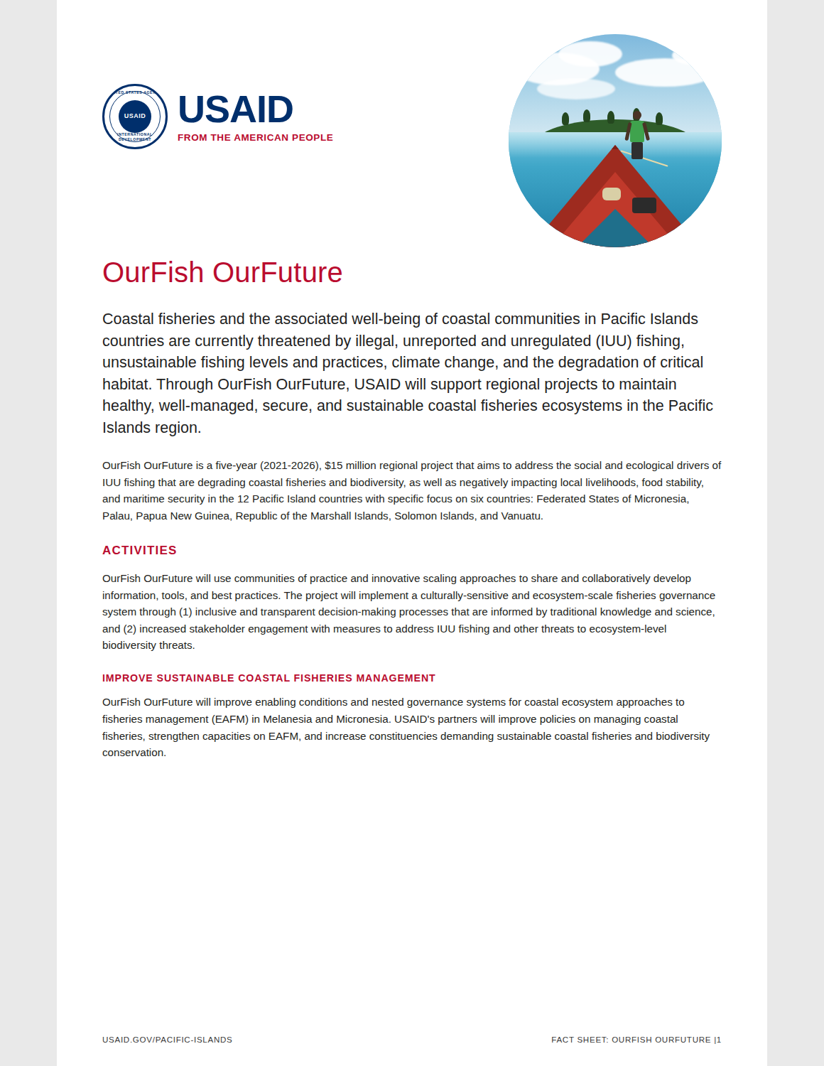United States Agency
International Development
USAID
USAID From the American People
OurFish OurFuture
Coastal fisheries and the associated well-being of coastal communities in Pacific Islands countries are currently threatened by illegal, unreported and unregulated (IUU) fishing, unsustainable fishing levels and practices, climate change, and the degradation of critical habitat. Through OurFish OurFuture, USAID will support regional projects to maintain healthy, well-managed, secure, and sustainable coastal fisheries ecosystems in the Pacific Islands region.
OurFish OurFuture is a five-year (2021-2026), $15 million regional project that aims to address the social and ecological drivers of IUU fishing that are degrading coastal fisheries and biodiversity, as well as negatively impacting local livelihoods, food stability, and maritime security in the 12 Pacific Island countries with specific focus on six countries: Federated States of Micronesia, Palau, Papua New Guinea, Republic of the Marshall Islands, Solomon Islands, and Vanuatu.
Activities
OurFish OurFuture will use communities of practice and innovative scaling approaches to share and collaboratively develop information, tools, and best practices. The project will implement a culturally-sensitive and ecosystem-scale fisheries governance system through (1) inclusive and transparent decision-making processes that are informed by traditional knowledge and science, and (2) increased stakeholder engagement with measures to address IUU fishing and other threats to ecosystem-level biodiversity threats.
Improve Sustainable Coastal Fisheries Management
OurFish OurFuture will improve enabling conditions and nested governance systems for coastal ecosystem approaches to fisheries management (EAFM) in Melanesia and Micronesia. USAID's partners will improve policies on managing coastal fisheries, strengthen capacities on EAFM, and increase constituencies demanding sustainable coastal fisheries and biodiversity conservation.
USAID.GOV/PACIFIC-ISLANDS
Fact Sheet: OurFish OurFuture |1